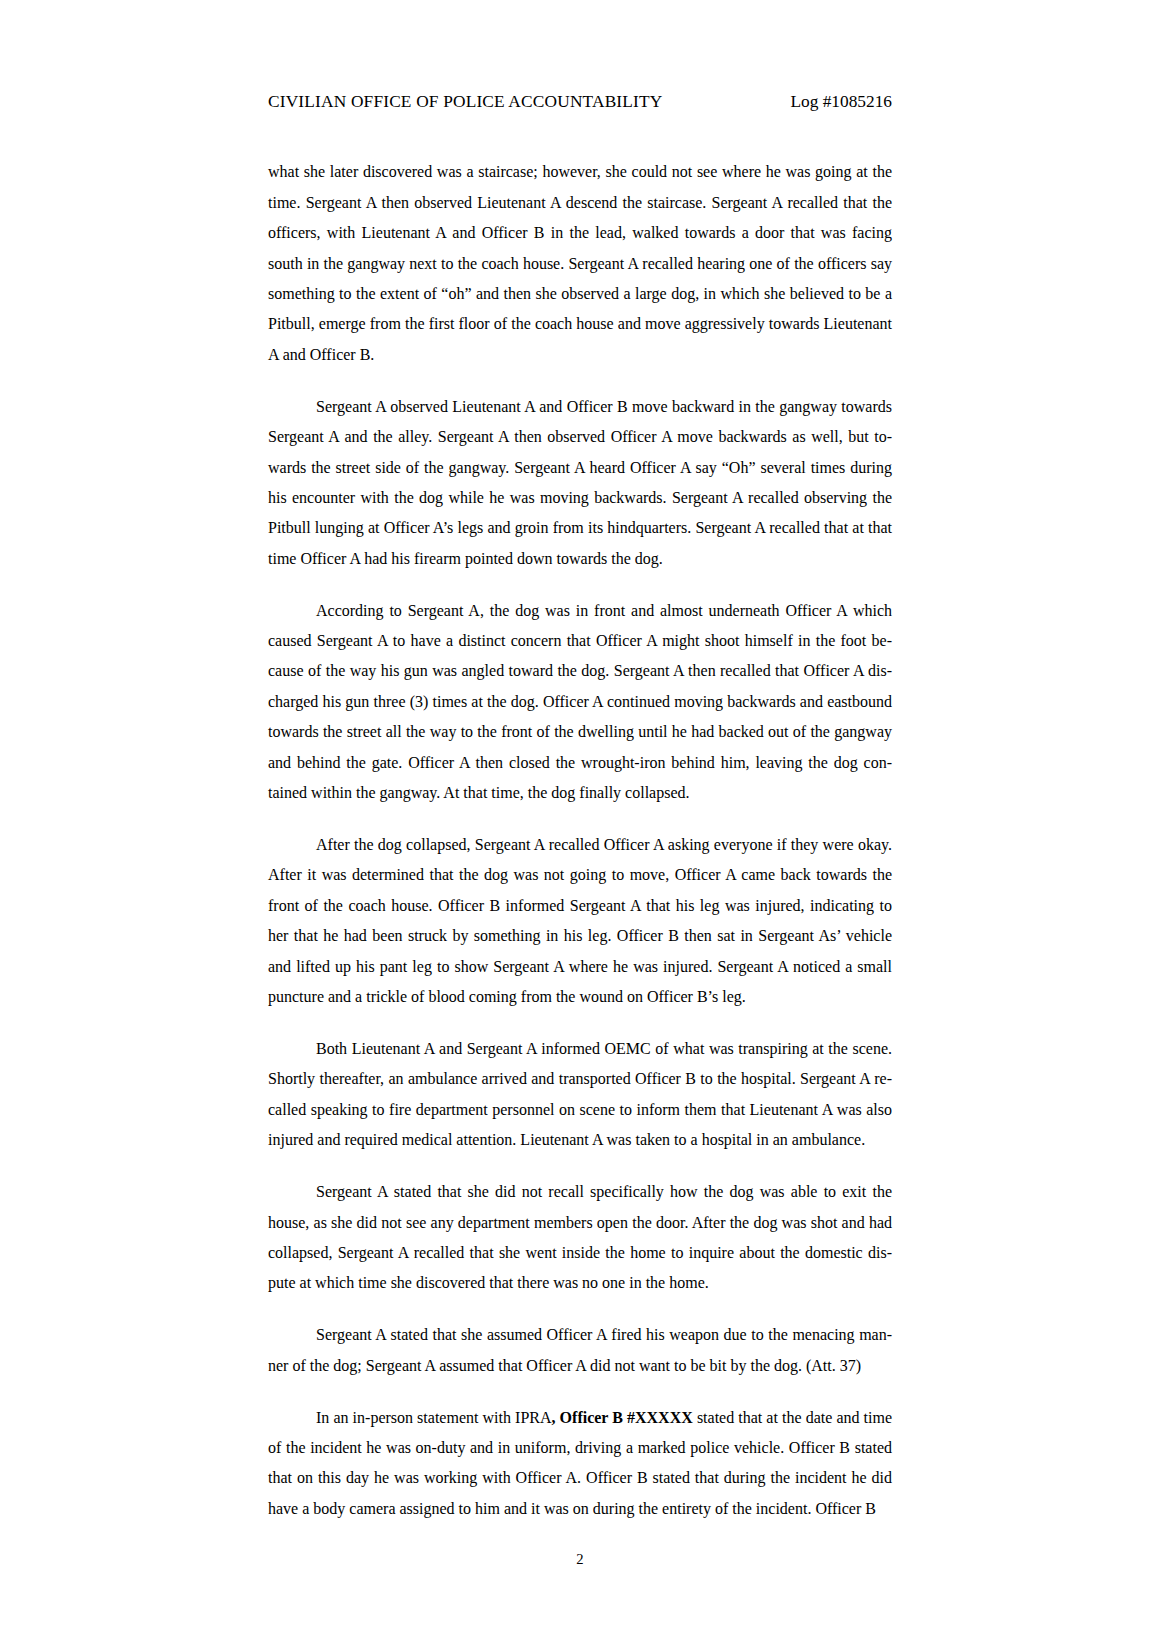CIVILIAN OFFICE OF POLICE ACCOUNTABILITY Log #1085216
what she later discovered was a staircase; however, she could not see where he was going at the time. Sergeant A then observed Lieutenant A descend the staircase. Sergeant A recalled that the officers, with Lieutenant A and Officer B in the lead, walked towards a door that was facing south in the gangway next to the coach house. Sergeant A recalled hearing one of the officers say something to the extent of “oh” and then she observed a large dog, in which she believed to be a Pitbull, emerge from the first floor of the coach house and move aggressively towards Lieutenant A and Officer B.
Sergeant A observed Lieutenant A and Officer B move backward in the gangway towards Sergeant A and the alley. Sergeant A then observed Officer A move backwards as well, but towards the street side of the gangway. Sergeant A heard Officer A say “Oh” several times during his encounter with the dog while he was moving backwards. Sergeant A recalled observing the Pitbull lunging at Officer A’s legs and groin from its hindquarters. Sergeant A recalled that at that time Officer A had his firearm pointed down towards the dog.
According to Sergeant A, the dog was in front and almost underneath Officer A which caused Sergeant A to have a distinct concern that Officer A might shoot himself in the foot because of the way his gun was angled toward the dog. Sergeant A then recalled that Officer A discharged his gun three (3) times at the dog. Officer A continued moving backwards and eastbound towards the street all the way to the front of the dwelling until he had backed out of the gangway and behind the gate. Officer A then closed the wrought-iron behind him, leaving the dog contained within the gangway. At that time, the dog finally collapsed.
After the dog collapsed, Sergeant A recalled Officer A asking everyone if they were okay. After it was determined that the dog was not going to move, Officer A came back towards the front of the coach house. Officer B informed Sergeant A that his leg was injured, indicating to her that he had been struck by something in his leg. Officer B then sat in Sergeant As’ vehicle and lifted up his pant leg to show Sergeant A where he was injured. Sergeant A noticed a small puncture and a trickle of blood coming from the wound on Officer B’s leg.
Both Lieutenant A and Sergeant A informed OEMC of what was transpiring at the scene. Shortly thereafter, an ambulance arrived and transported Officer B to the hospital. Sergeant A recalled speaking to fire department personnel on scene to inform them that Lieutenant A was also injured and required medical attention. Lieutenant A was taken to a hospital in an ambulance.
Sergeant A stated that she did not recall specifically how the dog was able to exit the house, as she did not see any department members open the door. After the dog was shot and had collapsed, Sergeant A recalled that she went inside the home to inquire about the domestic dispute at which time she discovered that there was no one in the home.
Sergeant A stated that she assumed Officer A fired his weapon due to the menacing manner of the dog; Sergeant A assumed that Officer A did not want to be bit by the dog. (Att. 37)
In an in-person statement with IPRA, Officer B #XXXXX stated that at the date and time of the incident he was on-duty and in uniform, driving a marked police vehicle. Officer B stated that on this day he was working with Officer A. Officer B stated that during the incident he did have a body camera assigned to him and it was on during the entirety of the incident. Officer B
2